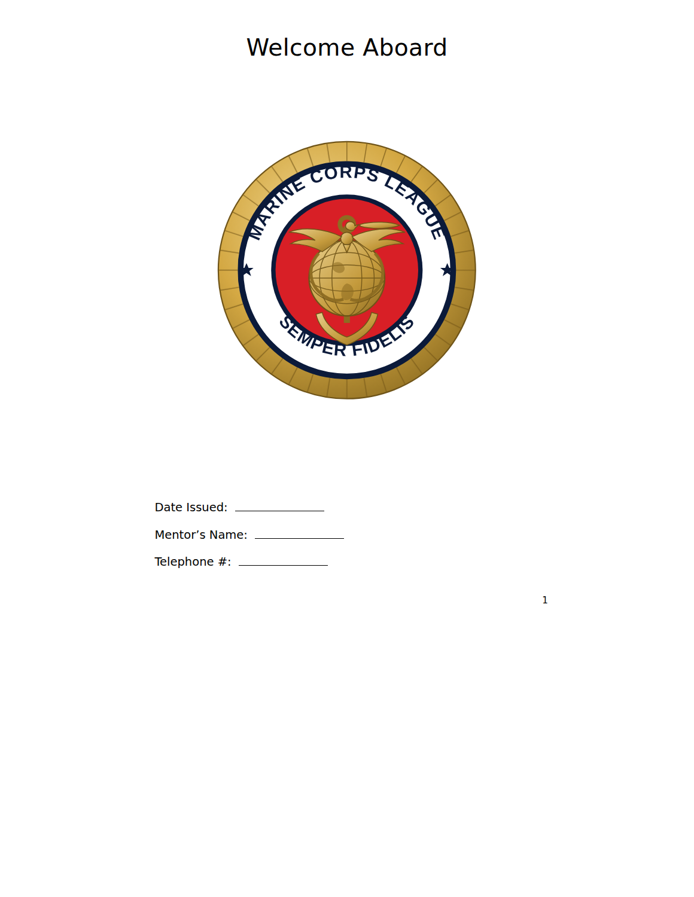Welcome Aboard
MARINE CORPS LEAGUE SEMPER FIDELIS
Date Issued:
Mentor’s Name:
Telephone #:
1